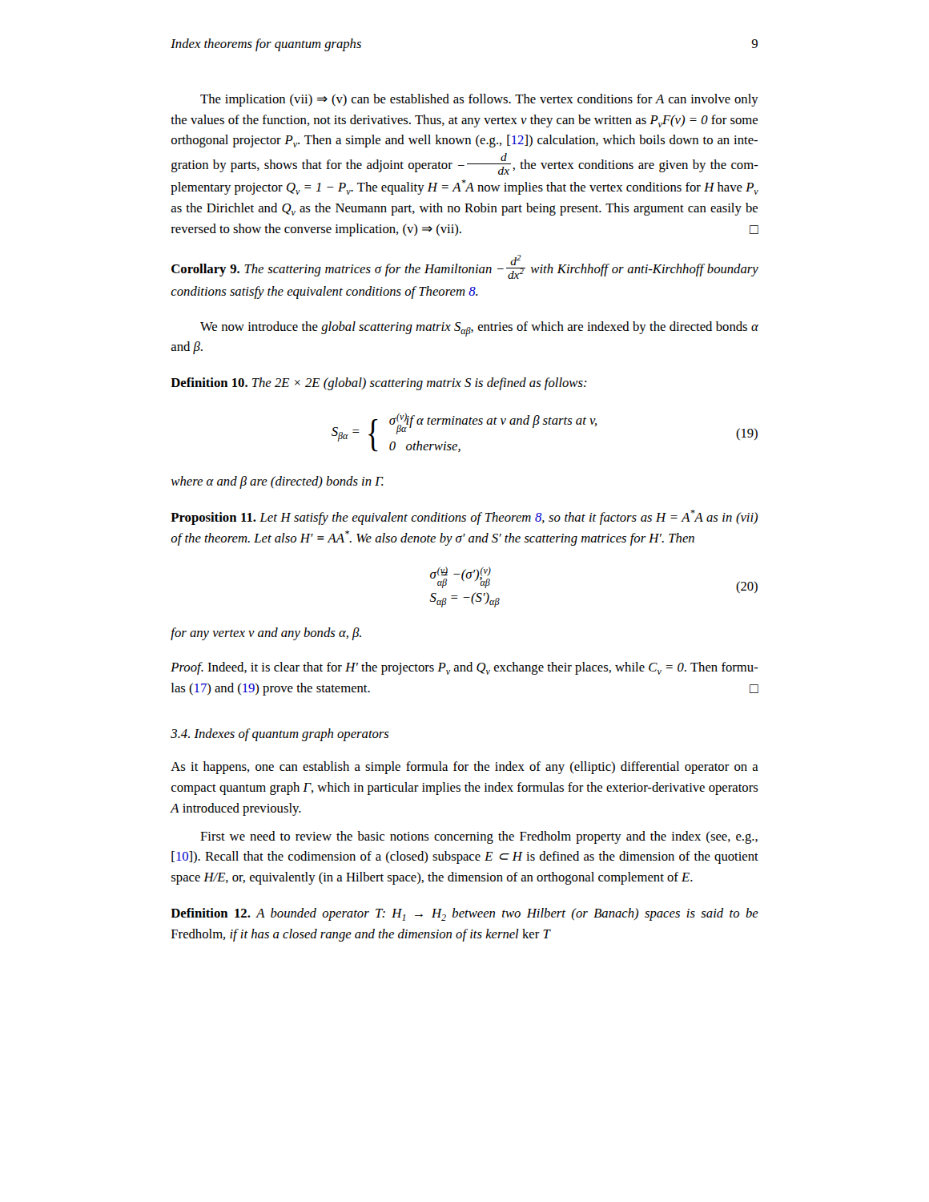Index theorems for quantum graphs 9
The implication (vii) ⇒ (v) can be established as follows. The vertex conditions for A can involve only the values of the function, not its derivatives. Thus, at any vertex v they can be written as PvF(v) = 0 for some orthogonal projector Pv. Then a simple and well known (e.g., [12]) calculation, which boils down to an integration by parts, shows that for the adjoint operator −ddx, the vertex conditions are given by the complementary projector Qv = 1 − Pv. The equality H = A*A now implies that the vertex conditions for H have Pv as the Dirichlet and Qv as the Neumann part, with no Robin part being present. This argument can easily be reversed to show the converse implication, (v) ⇒ (vii).
Corollary 9. The scattering matrices σ for the Hamiltonian −d2 dx2 with Kirchhoff or anti-Kirchhoff boundary conditions satisfy the equivalent conditions of Theorem 8.
We now introduce the global scattering matrix Sαβ, entries of which are indexed by the directed bonds α and β.
Definition 10. The 2E × 2E (global) scattering matrix S is defined as follows:
Sβα = {
σ(v)βα if α terminates at v and β starts at v,
0 otherwise,
(19)
where α and β are (directed) bonds in Γ.
Proposition 11. Let H satisfy the equivalent conditions of Theorem 8, so that it factors as H = A*A as in (vii) of the theorem. Let also H′ ≡ AA*. We also denote by σ′ and S′ the scattering matrices for H′. Then
σ(v)αβ = −(σ′)(v)αβ,
Sαβ = −(S′)αβ
(20)
for any vertex v and any bonds α, β.
Proof. Indeed, it is clear that for H′ the projectors Pv and Qv exchange their places, while Cv = 0. Then formulas (17) and (19) prove the statement.
3.4. Indexes of quantum graph operators
As it happens, one can establish a simple formula for the index of any (elliptic) differential operator on a compact quantum graph Γ, which in particular implies the index formulas for the exterior-derivative operators A introduced previously.
First we need to review the basic notions concerning the Fredholm property and the index (see, e.g., [10]). Recall that the codimension of a (closed) subspace E ⊂ H is defined as the dimension of the quotient space H/E, or, equivalently (in a Hilbert space), the dimension of an orthogonal complement of E.
Definition 12. A bounded operator T: H1 → H2 between two Hilbert (or Banach) spaces is said to be Fredholm, if it has a closed range and the dimension of its kernel ker T